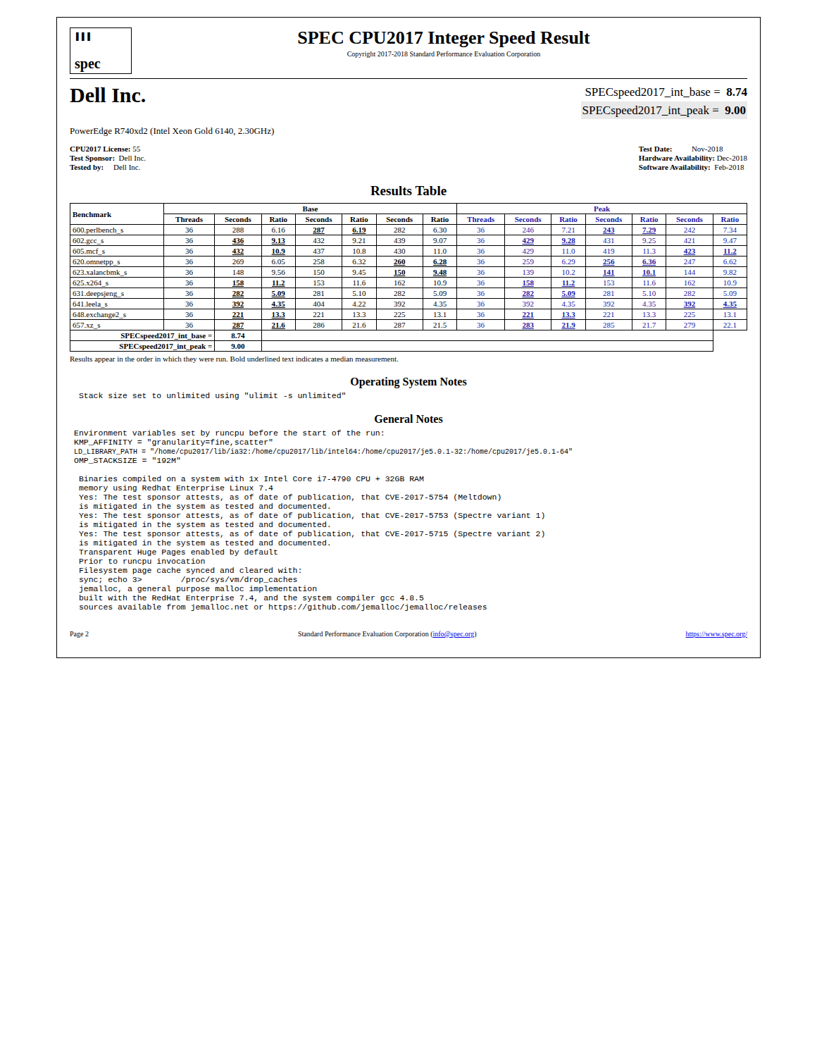▌▌▌
spec
SPEC CPU2017 Integer Speed Result
Copyright 2017-2018 Standard Performance Evaluation Corporation
Dell Inc.
PowerEdge R740xd2 (Intel Xeon Gold 6140, 2.30GHz)
SPECspeed2017_int_base = 8.74
SPECspeed2017_int_peak = 9.00
CPU2017 License: 55
Test Sponsor: Dell Inc.
Tested by: Dell Inc.
Test Date: Nov-2018
Hardware Availability: Dec-2018
Software Availability: Feb-2018
Results Table
| Benchmark | Base | Peak |
| --- | --- | --- |
| Threads | Seconds | Ratio | Seconds | Ratio | Seconds | Ratio | Threads | Seconds | Ratio | Seconds | Ratio | Seconds | Ratio |
| 600.perlbench_s | 36 | 288 | 6.16 | 287 | 6.19 | 282 | 6.30 | 36 | 246 | 7.21 | 243 | 7.29 | 242 | 7.34 |
| 602.gcc_s | 36 | 436 | 9.13 | 432 | 9.21 | 439 | 9.07 | 36 | 429 | 9.28 | 431 | 9.25 | 421 | 9.47 |
| 605.mcf_s | 36 | 432 | 10.9 | 437 | 10.8 | 430 | 11.0 | 36 | 429 | 11.0 | 419 | 11.3 | 423 | 11.2 |
| 620.omnetpp_s | 36 | 269 | 6.05 | 258 | 6.32 | 260 | 6.28 | 36 | 259 | 6.29 | 256 | 6.36 | 247 | 6.62 |
| 623.xalancbmk_s | 36 | 148 | 9.56 | 150 | 9.45 | 150 | 9.48 | 36 | 139 | 10.2 | 141 | 10.1 | 144 | 9.82 |
| 625.x264_s | 36 | 158 | 11.2 | 153 | 11.6 | 162 | 10.9 | 36 | 158 | 11.2 | 153 | 11.6 | 162 | 10.9 |
| 631.deepsjeng_s | 36 | 282 | 5.09 | 281 | 5.10 | 282 | 5.09 | 36 | 282 | 5.09 | 281 | 5.10 | 282 | 5.09 |
| 641.leela_s | 36 | 392 | 4.35 | 404 | 4.22 | 392 | 4.35 | 36 | 392 | 4.35 | 392 | 4.35 | 392 | 4.35 |
| 648.exchange2_s | 36 | 221 | 13.3 | 221 | 13.3 | 225 | 13.1 | 36 | 221 | 13.3 | 221 | 13.3 | 225 | 13.1 |
| 657.xz_s | 36 | 287 | 21.6 | 286 | 21.6 | 287 | 21.5 | 36 | 283 | 21.9 | 285 | 21.7 | 279 | 22.1 |
| SPECspeed2017_int_base = | 8.74 | |
| SPECspeed2017_int_peak = | 9.00 | |
Results appear in the order in which they were run. Bold underlined text indicates a median measurement.
Operating System Notes
 Stack size set to unlimited using "ulimit -s unlimited"
General Notes
Environment variables set by runcpu before the start of the run:
KMP_AFFINITY = "granularity=fine,scatter"
LD_LIBRARY_PATH = "/home/cpu2017/lib/ia32:/home/cpu2017/lib/intel64:/home/cpu2017/je5.0.1-32:/home/cpu2017/je5.0.1-64"
OMP_STACKSIZE = "192M"

 Binaries compiled on a system with 1x Intel Core i7-4790 CPU + 32GB RAM
 memory using Redhat Enterprise Linux 7.4
 Yes: The test sponsor attests, as of date of publication, that CVE-2017-5754 (Meltdown)
 is mitigated in the system as tested and documented.
 Yes: The test sponsor attests, as of date of publication, that CVE-2017-5753 (Spectre variant 1)
 is mitigated in the system as tested and documented.
 Yes: The test sponsor attests, as of date of publication, that CVE-2017-5715 (Spectre variant 2)
 is mitigated in the system as tested and documented.
 Transparent Huge Pages enabled by default
 Prior to runcpu invocation
 Filesystem page cache synced and cleared with:
 sync; echo 3>        /proc/sys/vm/drop_caches
 jemalloc, a general purpose malloc implementation
 built with the RedHat Enterprise 7.4, and the system compiler gcc 4.8.5
 sources available from jemalloc.net or https://github.com/jemalloc/jemalloc/releases
Page 2
Standard Performance Evaluation Corporation (info@spec.org)
https://www.spec.org/